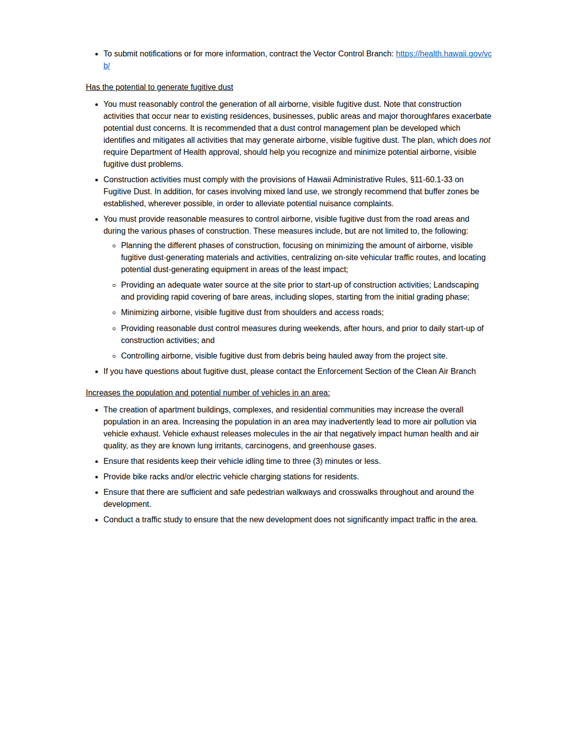To submit notifications or for more information, contract the Vector Control Branch: https://health.hawaii.gov/vcb/
Has the potential to generate fugitive dust
You must reasonably control the generation of all airborne, visible fugitive dust. Note that construction activities that occur near to existing residences, businesses, public areas and major thoroughfares exacerbate potential dust concerns. It is recommended that a dust control management plan be developed which identifies and mitigates all activities that may generate airborne, visible fugitive dust. The plan, which does not require Department of Health approval, should help you recognize and minimize potential airborne, visible fugitive dust problems.
Construction activities must comply with the provisions of Hawaii Administrative Rules, §11-60.1-33 on Fugitive Dust. In addition, for cases involving mixed land use, we strongly recommend that buffer zones be established, wherever possible, in order to alleviate potential nuisance complaints.
You must provide reasonable measures to control airborne, visible fugitive dust from the road areas and during the various phases of construction. These measures include, but are not limited to, the following:
Planning the different phases of construction, focusing on minimizing the amount of airborne, visible fugitive dust-generating materials and activities, centralizing on-site vehicular traffic routes, and locating potential dust-generating equipment in areas of the least impact;
Providing an adequate water source at the site prior to start-up of construction activities; Landscaping and providing rapid covering of bare areas, including slopes, starting from the initial grading phase;
Minimizing airborne, visible fugitive dust from shoulders and access roads;
Providing reasonable dust control measures during weekends, after hours, and prior to daily start-up of construction activities; and
Controlling airborne, visible fugitive dust from debris being hauled away from the project site.
If you have questions about fugitive dust, please contact the Enforcement Section of the Clean Air Branch
Increases the population and potential number of vehicles in an area:
The creation of apartment buildings, complexes, and residential communities may increase the overall population in an area. Increasing the population in an area may inadvertently lead to more air pollution via vehicle exhaust. Vehicle exhaust releases molecules in the air that negatively impact human health and air quality, as they are known lung irritants, carcinogens, and greenhouse gases.
Ensure that residents keep their vehicle idling time to three (3) minutes or less.
Provide bike racks and/or electric vehicle charging stations for residents.
Ensure that there are sufficient and safe pedestrian walkways and crosswalks throughout and around the development.
Conduct a traffic study to ensure that the new development does not significantly impact traffic in the area.